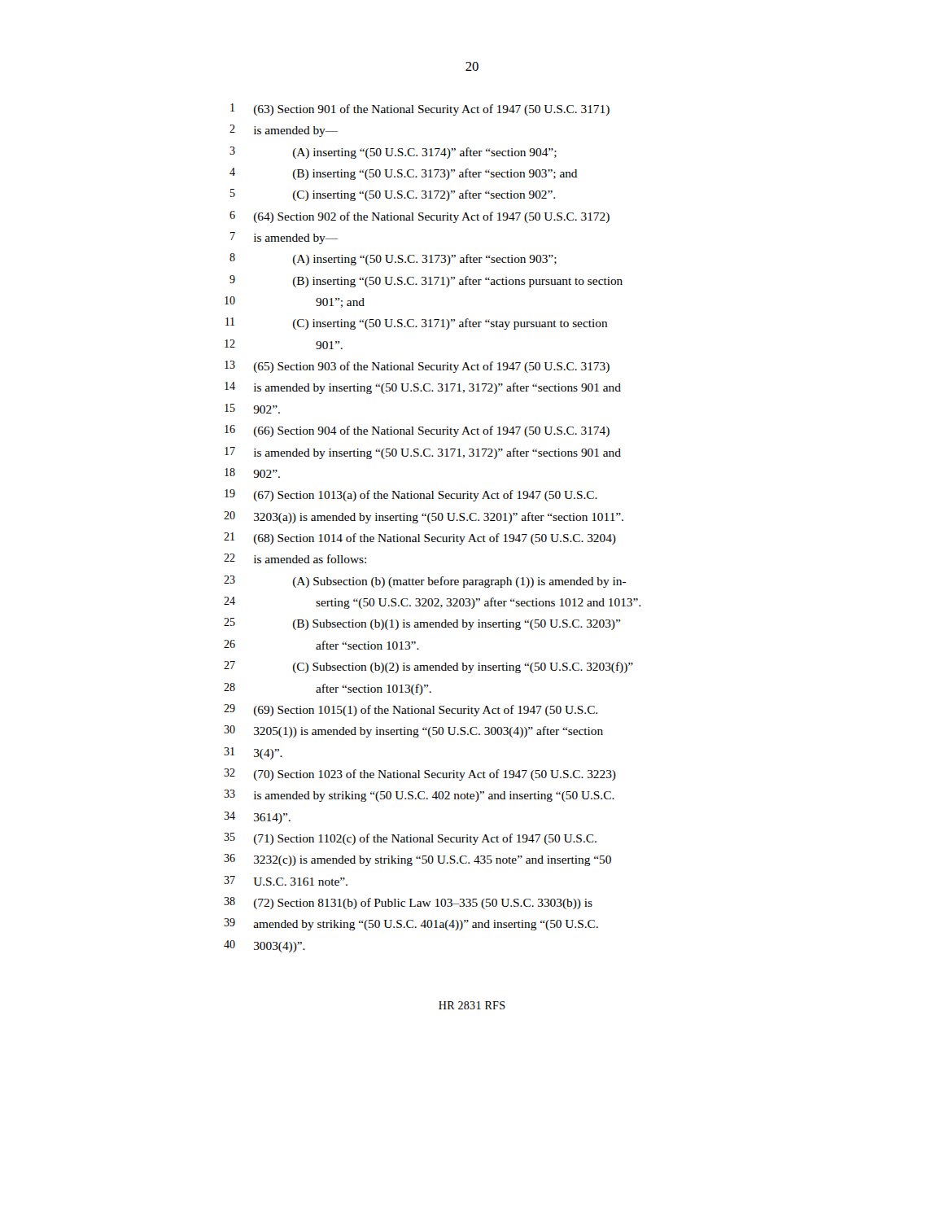20
(63) Section 901 of the National Security Act of 1947 (50 U.S.C. 3171)
is amended by—
(A) inserting “(50 U.S.C. 3174)” after “section 904”;
(B) inserting “(50 U.S.C. 3173)” after “section 903”; and
(C) inserting “(50 U.S.C. 3172)” after “section 902”.
(64) Section 902 of the National Security Act of 1947 (50 U.S.C. 3172)
is amended by—
(A) inserting “(50 U.S.C. 3173)” after “section 903”;
(B) inserting “(50 U.S.C. 3171)” after “actions pursuant to section
901”; and
(C) inserting “(50 U.S.C. 3171)” after “stay pursuant to section
901”.
(65) Section 903 of the National Security Act of 1947 (50 U.S.C. 3173)
is amended by inserting “(50 U.S.C. 3171, 3172)” after “sections 901 and
902”.
(66) Section 904 of the National Security Act of 1947 (50 U.S.C. 3174)
is amended by inserting “(50 U.S.C. 3171, 3172)” after “sections 901 and
902”.
(67) Section 1013(a) of the National Security Act of 1947 (50 U.S.C.
3203(a)) is amended by inserting “(50 U.S.C. 3201)” after “section 1011”.
(68) Section 1014 of the National Security Act of 1947 (50 U.S.C. 3204)
is amended as follows:
(A) Subsection (b) (matter before paragraph (1)) is amended by in-
serting “(50 U.S.C. 3202, 3203)” after “sections 1012 and 1013”.
(B) Subsection (b)(1) is amended by inserting “(50 U.S.C. 3203)”
after “section 1013”.
(C) Subsection (b)(2) is amended by inserting “(50 U.S.C. 3203(f))”
after “section 1013(f)”.
(69) Section 1015(1) of the National Security Act of 1947 (50 U.S.C.
3205(1)) is amended by inserting “(50 U.S.C. 3003(4))” after “section
3(4)”.
(70) Section 1023 of the National Security Act of 1947 (50 U.S.C. 3223)
is amended by striking “(50 U.S.C. 402 note)” and inserting “(50 U.S.C.
3614)”.
(71) Section 1102(c) of the National Security Act of 1947 (50 U.S.C.
3232(c)) is amended by striking “50 U.S.C. 435 note” and inserting “50
U.S.C. 3161 note”.
(72) Section 8131(b) of Public Law 103–335 (50 U.S.C. 3303(b)) is
amended by striking “(50 U.S.C. 401a(4))” and inserting “(50 U.S.C.
3003(4))”.
HR 2831 RFS